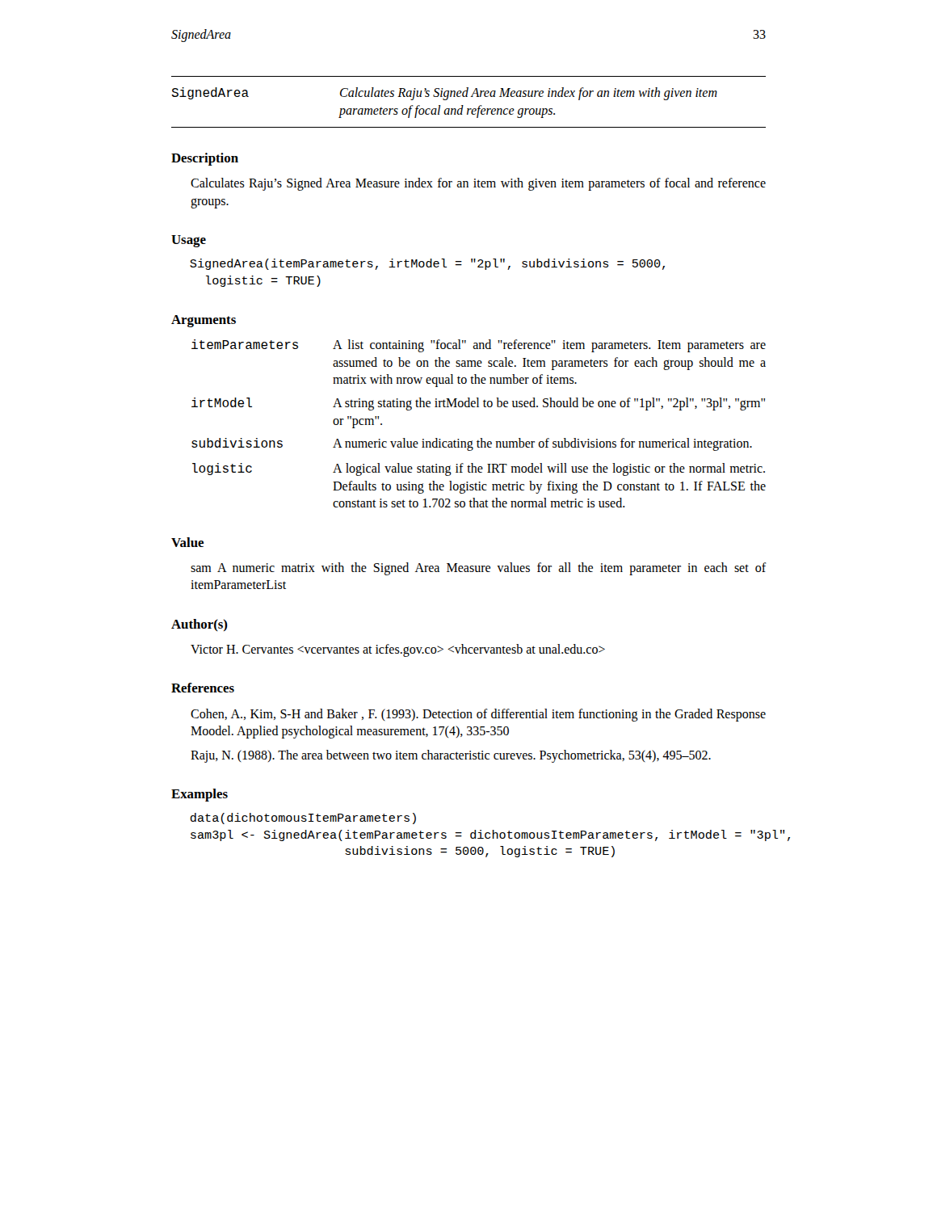SignedArea 33
SignedArea
Calculates Raju’s Signed Area Measure index for an item with given item parameters of focal and reference groups.
Description
Calculates Raju’s Signed Area Measure index for an item with given item parameters of focal and reference groups.
Usage
SignedArea(itemParameters, irtModel = "2pl", subdivisions = 5000,
  logistic = TRUE)
Arguments
itemParameters
A list containing "focal" and "reference" item parameters. Item parameters are assumed to be on the same scale. Item parameters for each group should me a matrix with nrow equal to the number of items.
irtModel
A string stating the irtModel to be used. Should be one of "1pl", "2pl", "3pl", "grm" or "pcm".
subdivisions
A numeric value indicating the number of subdivisions for numerical integration.
logistic
A logical value stating if the IRT model will use the logistic or the normal metric. Defaults to using the logistic metric by fixing the D constant to 1. If FALSE the constant is set to 1.702 so that the normal metric is used.
Value
sam A numeric matrix with the Signed Area Measure values for all the item parameter in each set of itemParameterList
Author(s)
Victor H. Cervantes <vcervantes at icfes.gov.co> <vhcervantesb at unal.edu.co>
References
Cohen, A., Kim, S-H and Baker , F. (1993). Detection of differential item functioning in the Graded Response Moodel. Applied psychological measurement, 17(4), 335-350
Raju, N. (1988). The area between two item characteristic cureves. Psychometricka, 53(4), 495–502.
Examples
data(dichotomousItemParameters)
sam3pl <- SignedArea(itemParameters = dichotomousItemParameters, irtModel = "3pl",
                     subdivisions = 5000, logistic = TRUE)